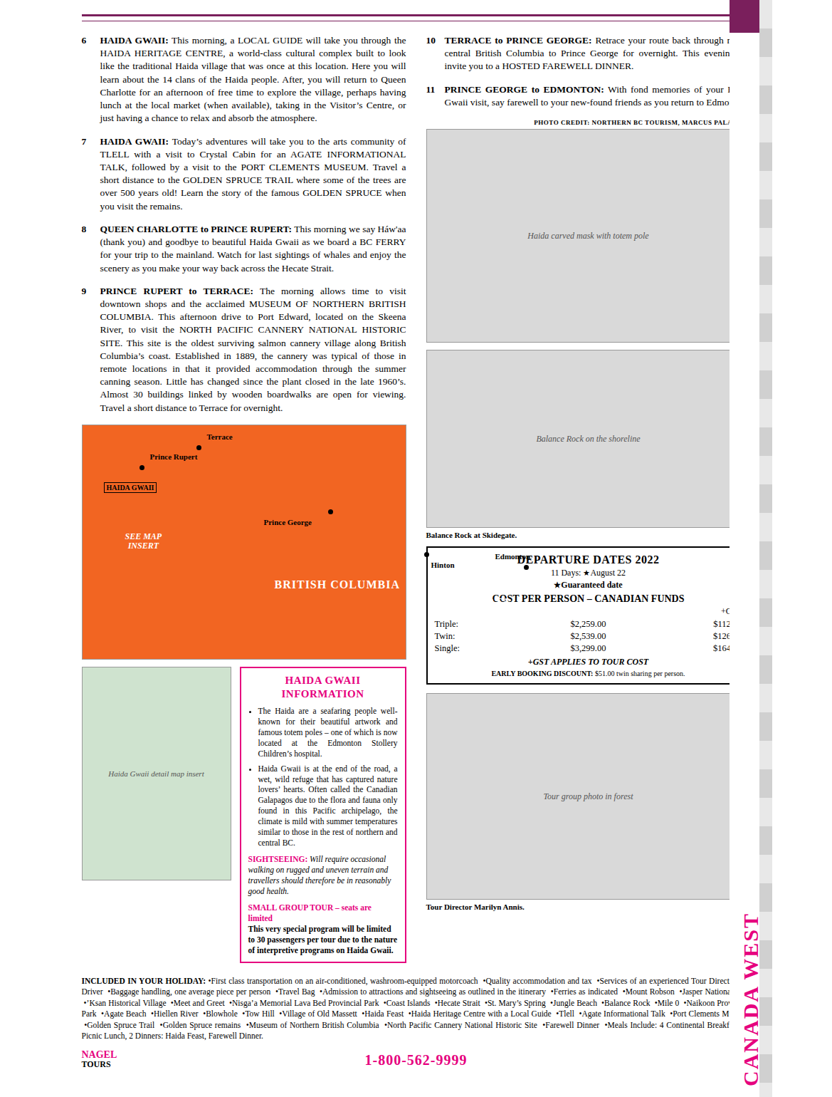6
HAIDA GWAII: This morning, a LOCAL GUIDE will take you through the HAIDA HERITAGE CENTRE, a world-class cultural complex built to look like the traditional Haida village that was once at this location. Here you will learn about the 14 clans of the Haida people. After, you will return to Queen Charlotte for an afternoon of free time to explore the village, perhaps having lunch at the local market (when available), taking in the Visitor’s Centre, or just having a chance to relax and absorb the atmosphere.
7
HAIDA GWAII: Today’s adventures will take you to the arts community of TLELL with a visit to Crystal Cabin for an AGATE INFORMATIONAL TALK, followed by a visit to the PORT CLEMENTS MUSEUM. Travel a short distance to the GOLDEN SPRUCE TRAIL where some of the trees are over 500 years old! Learn the story of the famous GOLDEN SPRUCE when you visit the remains.
8
QUEEN CHARLOTTE to PRINCE RUPERT: This morning we say Háw'aa (thank you) and goodbye to beautiful Haida Gwaii as we board a BC FERRY for your trip to the mainland. Watch for last sightings of whales and enjoy the scenery as you make your way back across the Hecate Strait.
9
PRINCE RUPERT to TERRACE: The morning allows time to visit downtown shops and the acclaimed MUSEUM OF NORTHERN BRITISH COLUMBIA. This afternoon drive to Port Edward, located on the Skeena River, to visit the NORTH PACIFIC CANNERY NATIONAL HISTORIC SITE. This site is the oldest surviving salmon cannery village along British Columbia’s coast. Established in 1889, the cannery was typical of those in remote locations in that it provided accommodation through the summer canning season. Little has changed since the plant closed in the late 1960’s. Almost 30 buildings linked by wooden boardwalks are open for viewing. Travel a short distance to Terrace for overnight.
Terrace
Prince Rupert
HAIDA GWAII
Prince George
Hinton
Edmonton
BRITISH COLUMBIA
ALBERTA
SEE MAP
INSERT
Haida Gwaii detail map insert
HAIDA GWAII INFORMATION
The Haida are a seafaring people well-known for their beautiful artwork and famous totem poles – one of which is now located at the Edmonton Stollery Children’s hospital.
Haida Gwaii is at the end of the road, a wet, wild refuge that has captured nature lovers’ hearts. Often called the Canadian Galapagos due to the flora and fauna only found in this Pacific archipelago, the climate is mild with summer temperatures similar to those in the rest of northern and central BC.
SIGHTSEEING: Will require occasional walking on rugged and uneven terrain and travellers should therefore be in reasonably good health.
SMALL GROUP TOUR – seats are limited
This very special program will be limited to 30 passengers per tour due to the nature of interpretive programs on Haida Gwaii.
10
TERRACE to PRINCE GEORGE: Retrace your route back through north-central British Columbia to Prince George for overnight. This evening we invite you to a HOSTED FAREWELL DINNER.
11
PRINCE GEORGE to EDMONTON: With fond memories of your Haida Gwaii visit, say farewell to your new-found friends as you return to Edmonton.
PHOTO CREDIT: NORTHERN BC TOURISM, MARCUS PALADINO
Haida carved mask with totem pole
Balance Rock on the shoreline
Balance Rock at Skidegate.
DEPARTURE DATES 2022
11 Days: ★August 22
★Guaranteed date
COST PER PERSON – CANADIAN FUNDS
+GST
| Triple: | $2,259.00 | $112.95 |
| Twin: | $2,539.00 | $126.95 |
| Single: | $3,299.00 | $164.95 |
+GST APPLIES TO TOUR COST
EARLY BOOKING DISCOUNT: $51.00 twin sharing per person.
Tour group photo in forest
Tour Director Marilyn Annis.
INCLUDED IN YOUR HOLIDAY: •First class transportation on an air-conditioned, washroom-equipped motorcoach •Quality accommodation and tax •Services of an experienced Tour Director and Driver •Baggage handling, one average piece per person •Travel Bag •Admission to attractions and sightseeing as outlined in the itinerary •Ferries as indicated •Mount Robson •Jasper National Park •’Ksan Historical Village •Meet and Greet •Nisga’a Memorial Lava Bed Provincial Park •Coast Islands •Hecate Strait •St. Mary’s Spring •Jungle Beach •Balance Rock •Mile 0 •Naikoon Provincial Park •Agate Beach •Hiellen River •Blowhole •Tow Hill •Village of Old Massett •Haida Feast •Haida Heritage Centre with a Local Guide •Tlell •Agate Informational Talk •Port Clements Museum •Golden Spruce Trail •Golden Spruce remains •Museum of Northern British Columbia •North Pacific Cannery National Historic Site •Farewell Dinner •Meals Include: 4 Continental Breakfasts, 1 Picnic Lunch, 2 Dinners: Haida Feast, Farewell Dinner.
NAGELTOURS
1-800-562-9999
CANADA WEST